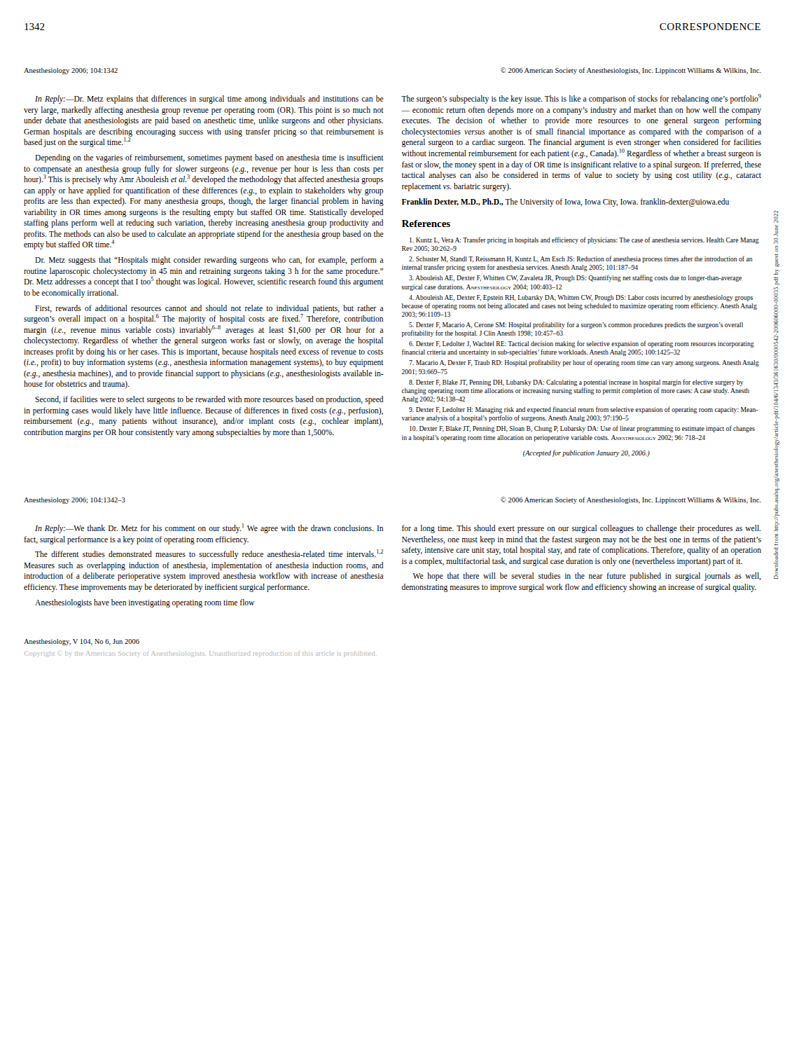Downloaded from http://pubs.asahq.org/anesthesiology/article-pdf/104/6/1343/361630/0000542-200606000-00035.pdf by guest on 30 June 2022
1342
CORRESPONDENCE
Anesthesiology 2006; 104:1342
© 2006 American Society of Anesthesiologists, Inc. Lippincott Williams & Wilkins, Inc.
In Reply:—Dr. Metz explains that differences in surgical time among individuals and institutions can be very large, markedly affecting anesthesia group revenue per operating room (OR). This point is so much not under debate that anesthesiologists are paid based on anesthetic time, unlike surgeons and other physicians. German hospitals are describing encouraging success with using transfer pricing so that reimbursement is based just on the surgical time.1,2
Depending on the vagaries of reimbursement, sometimes payment based on anesthesia time is insufficient to compensate an anesthesia group fully for slower surgeons (e.g., revenue per hour is less than costs per hour).3 This is precisely why Amr Abouleish et al.3 developed the methodology that affected anesthesia groups can apply or have applied for quantification of these differences (e.g., to explain to stakeholders why group profits are less than expected). For many anesthesia groups, though, the larger financial problem in having variability in OR times among surgeons is the resulting empty but staffed OR time. Statistically developed staffing plans perform well at reducing such variation, thereby increasing anesthesia group productivity and profits. The methods can also be used to calculate an appropriate stipend for the anesthesia group based on the empty but staffed OR time.4
Dr. Metz suggests that “Hospitals might consider rewarding surgeons who can, for example, perform a routine laparoscopic cholecystectomy in 45 min and retraining surgeons taking 3 h for the same procedure.” Dr. Metz addresses a concept that I too5 thought was logical. However, scientific research found this argument to be economically irrational.
First, rewards of additional resources cannot and should not relate to individual patients, but rather a surgeon’s overall impact on a hospital.6 The majority of hospital costs are fixed.7 Therefore, contribution margin (i.e., revenue minus variable costs) invariably6–8 averages at least $1,600 per OR hour for a cholecystectomy. Regardless of whether the general surgeon works fast or slowly, on average the hospital increases profit by doing his or her cases. This is important, because hospitals need excess of revenue to costs (i.e., profit) to buy information systems (e.g., anesthesia information management systems), to buy equipment (e.g., anesthesia machines), and to provide financial support to physicians (e.g., anesthesiologists available in-house for obstetrics and trauma).
Second, if facilities were to select surgeons to be rewarded with more resources based on production, speed in performing cases would likely have little influence. Because of differences in fixed costs (e.g., perfusion), reimbursement (e.g., many patients without insurance), and/or implant costs (e.g., cochlear implant), contribution margins per OR hour consistently vary among subspecialties by more than 1,500%.
The surgeon’s subspecialty is the key issue. This is like a comparison of stocks for rebalancing one’s portfolio9— economic return often depends more on a company’s industry and market than on how well the company executes. The decision of whether to provide more resources to one general surgeon performing cholecystectomies versus another is of small financial importance as compared with the comparison of a general surgeon to a cardiac surgeon. The financial argument is even stronger when considered for facilities without incremental reimbursement for each patient (e.g., Canada).10 Regardless of whether a breast surgeon is fast or slow, the money spent in a day of OR time is insignificant relative to a spinal surgeon. If preferred, these tactical analyses can also be considered in terms of value to society by using cost utility (e.g., cataract replacement vs. bariatric surgery).
Franklin Dexter, M.D., Ph.D., The University of Iowa, Iowa City, Iowa. franklin-dexter@uiowa.edu
References
1. Kuntz L, Vera A: Transfer pricing in hospitals and efficiency of physicians: The case of anesthesia services. Health Care Manag Rev 2005; 30:262–9
2. Schuster M, Standl T, Reissmann H, Kuntz L, Am Esch JS: Reduction of anesthesia process times after the introduction of an internal transfer pricing system for anesthesia services. Anesth Analg 2005; 101:187–94
3. Abouleish AE, Dexter F, Whitten CW, Zavaleta JR, Prough DS: Quantifying net staffing costs due to longer-than-average surgical case durations. Anesthesiology 2004; 100:403–12
4. Abouleish AE, Dexter F, Epstein RH, Lubarsky DA, Whitten CW, Prough DS: Labor costs incurred by anesthesiology groups because of operating rooms not being allocated and cases not being scheduled to maximize operating room efficiency. Anesth Analg 2003; 96:1109–13
5. Dexter F, Macario A, Cerone SM: Hospital profitability for a surgeon’s common procedures predicts the surgeon’s overall profitability for the hospital. J Clin Anesth 1998; 10:457–63
6. Dexter F, Ledolter J, Wachtel RE: Tactical decision making for selective expansion of operating room resources incorporating financial criteria and uncertainty in sub-specialties’ future workloads. Anesth Analg 2005; 100:1425–32
7. Macario A, Dexter F, Traub RD: Hospital profitability per hour of operating room time can vary among surgeons. Anesth Analg 2001; 93:669–75
8. Dexter F, Blake JT, Penning DH, Lubarsky DA: Calculating a potential increase in hospital margin for elective surgery by changing operating room time allocations or increasing nursing staffing to permit completion of more cases: A case study. Anesth Analg 2002; 94:138–42
9. Dexter F, Ledolter H: Managing risk and expected financial return from selective expansion of operating room capacity: Mean-variance analysis of a hospital’s portfolio of surgeons. Anesth Analg 2003; 97:190–5
10. Dexter F, Blake JT, Penning DH, Sloan B, Chung P, Lubarsky DA: Use of linear programming to estimate impact of changes in a hospital’s operating room time allocation on perioperative variable costs. Anesthesiology 2002; 96: 718–24
(Accepted for publication January 20, 2006.)
Anesthesiology 2006; 104:1342–3
© 2006 American Society of Anesthesiologists, Inc. Lippincott Williams & Wilkins, Inc.
In Reply:—We thank Dr. Metz for his comment on our study.1 We agree with the drawn conclusions. In fact, surgical performance is a key point of operating room efficiency.
The different studies demonstrated measures to successfully reduce anesthesia-related time intervals.1,2 Measures such as overlapping induction of anesthesia, implementation of anesthesia induction rooms, and introduction of a deliberate perioperative system improved anesthesia workflow with increase of anesthesia efficiency. These improvements may be deteriorated by inefficient surgical performance.
Anesthesiologists have been investigating operating room time flow
for a long time. This should exert pressure on our surgical colleagues to challenge their procedures as well. Nevertheless, one must keep in mind that the fastest surgeon may not be the best one in terms of the patient’s safety, intensive care unit stay, total hospital stay, and rate of complications. Therefore, quality of an operation is a complex, multifactorial task, and surgical case duration is only one (nevertheless important) part of it.
We hope that there will be several studies in the near future published in surgical journals as well, demonstrating measures to improve surgical work flow and efficiency showing an increase of surgical quality.
Anesthesiology, V 104, No 6, Jun 2006
Copyright © by the American Society of Anesthesiologists. Unauthorized reproduction of this article is prohibited.